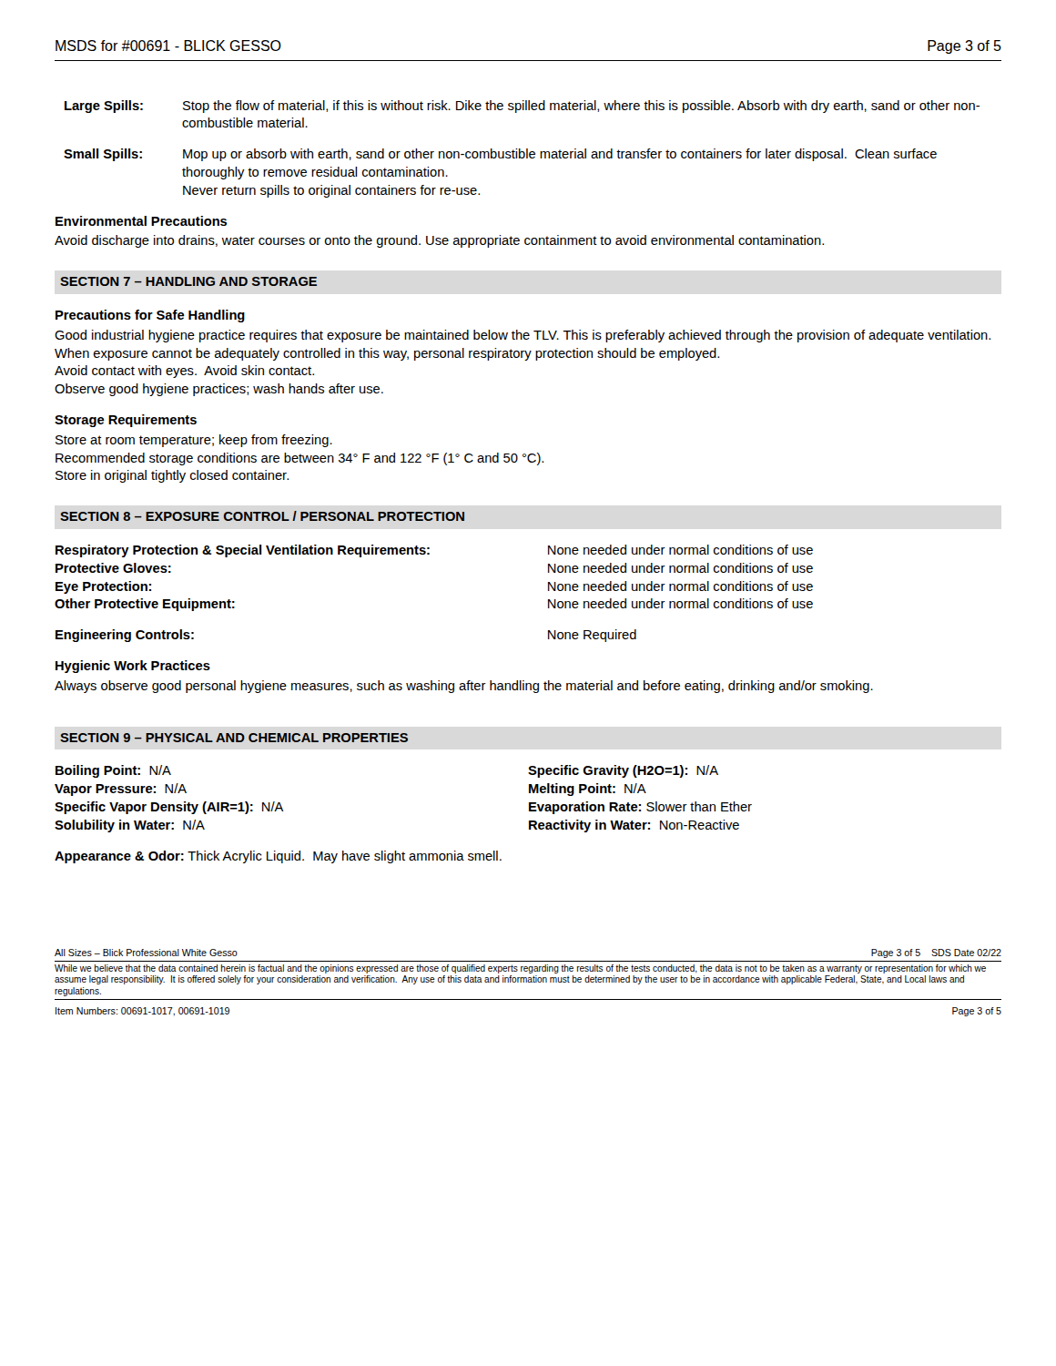MSDS for #00691 - BLICK GESSO
Page 3 of 5
Large Spills:
Stop the flow of material, if this is without risk. Dike the spilled material, where this is possible. Absorb with dry earth, sand or other non-combustible material.
Small Spills:
Mop up or absorb with earth, sand or other non-combustible material and transfer to containers for later disposal. Clean surface thoroughly to remove residual contamination.
Never return spills to original containers for re-use.
Environmental Precautions
Avoid discharge into drains, water courses or onto the ground. Use appropriate containment to avoid environmental contamination.
SECTION 7 – HANDLING AND STORAGE
Precautions for Safe Handling
Good industrial hygiene practice requires that exposure be maintained below the TLV. This is preferably achieved through the provision of adequate ventilation. When exposure cannot be adequately controlled in this way, personal respiratory protection should be employed.
Avoid contact with eyes. Avoid skin contact.
Observe good hygiene practices; wash hands after use.
Storage Requirements
Store at room temperature; keep from freezing.
Recommended storage conditions are between 34° F and 122 °F (1° C and 50 °C).
Store in original tightly closed container.
SECTION 8 – EXPOSURE CONTROL / PERSONAL PROTECTION
| Respiratory Protection & Special Ventilation Requirements: | None needed under normal conditions of use |
| Protective Gloves: | None needed under normal conditions of use |
| Eye Protection: | None needed under normal conditions of use |
| Other Protective Equipment: | None needed under normal conditions of use |
| Engineering Controls: | None Required |
Hygienic Work Practices
Always observe good personal hygiene measures, such as washing after handling the material and before eating, drinking and/or smoking.
SECTION 9 – PHYSICAL AND CHEMICAL PROPERTIES
| Boiling Point: N/A | Specific Gravity (H2O=1): N/A |
| Vapor Pressure: N/A | Melting Point: N/A |
| Specific Vapor Density (AIR=1): N/A | Evaporation Rate: Slower than Ether |
| Solubility in Water: N/A | Reactivity in Water: Non-Reactive |
Appearance & Odor: Thick Acrylic Liquid. May have slight ammonia smell.
All Sizes – Blick Professional White Gesso Page 3 of 5 SDS Date 02/22
While we believe that the data contained herein is factual and the opinions expressed are those of qualified experts regarding the results of the tests conducted, the data is not to be taken as a warranty or representation for which we assume legal responsibility. It is offered solely for your consideration and verification. Any use of this data and information must be determined by the user to be in accordance with applicable Federal, State, and Local laws and regulations.
Item Numbers: 00691-1017, 00691-1019 Page 3 of 5